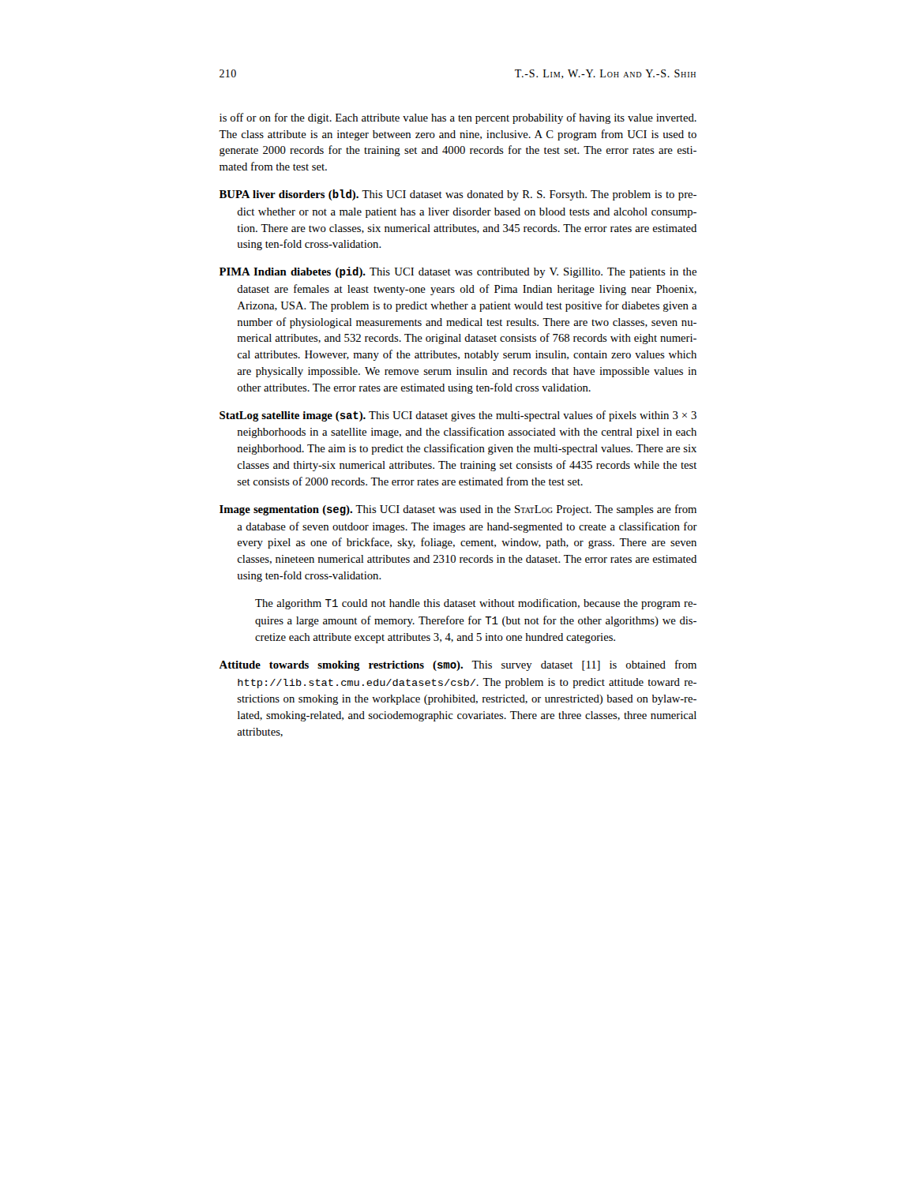210 T.-S. Lim, W.-Y. Loh and Y.-S. Shih
is off or on for the digit. Each attribute value has a ten percent probability of having its value inverted. The class attribute is an integer between zero and nine, inclusive. A C program from UCI is used to generate 2000 records for the training set and 4000 records for the test set. The error rates are estimated from the test set.
BUPA liver disorders (bld). This UCI dataset was donated by R. S. Forsyth. The problem is to predict whether or not a male patient has a liver disorder based on blood tests and alcohol consumption. There are two classes, six numerical attributes, and 345 records. The error rates are estimated using ten-fold cross-validation.
PIMA Indian diabetes (pid). This UCI dataset was contributed by V. Sigillito. The patients in the dataset are females at least twenty-one years old of Pima Indian heritage living near Phoenix, Arizona, USA. The problem is to predict whether a patient would test positive for diabetes given a number of physiological measurements and medical test results. There are two classes, seven numerical attributes, and 532 records. The original dataset consists of 768 records with eight numerical attributes. However, many of the attributes, notably serum insulin, contain zero values which are physically impossible. We remove serum insulin and records that have impossible values in other attributes. The error rates are estimated using ten-fold cross validation.
StatLog satellite image (sat). This UCI dataset gives the multi-spectral values of pixels within 3 × 3 neighborhoods in a satellite image, and the classification associated with the central pixel in each neighborhood. The aim is to predict the classification given the multi-spectral values. There are six classes and thirty-six numerical attributes. The training set consists of 4435 records while the test set consists of 2000 records. The error rates are estimated from the test set.
Image segmentation (seg). This UCI dataset was used in the StatLog Project. The samples are from a database of seven outdoor images. The images are hand-segmented to create a classification for every pixel as one of brickface, sky, foliage, cement, window, path, or grass. There are seven classes, nineteen numerical attributes and 2310 records in the dataset. The error rates are estimated using ten-fold cross-validation.The algorithm T1 could not handle this dataset without modification, because the program requires a large amount of memory. Therefore for T1 (but not for the other algorithms) we discretize each attribute except attributes 3, 4, and 5 into one hundred categories.
Attitude towards smoking restrictions (smo). This survey dataset [11] is obtained from http://lib.stat.cmu.edu/datasets/csb/. The problem is to predict attitude toward restrictions on smoking in the workplace (prohibited, restricted, or unrestricted) based on bylaw-related, smoking-related, and sociodemographic covariates. There are three classes, three numerical attributes,